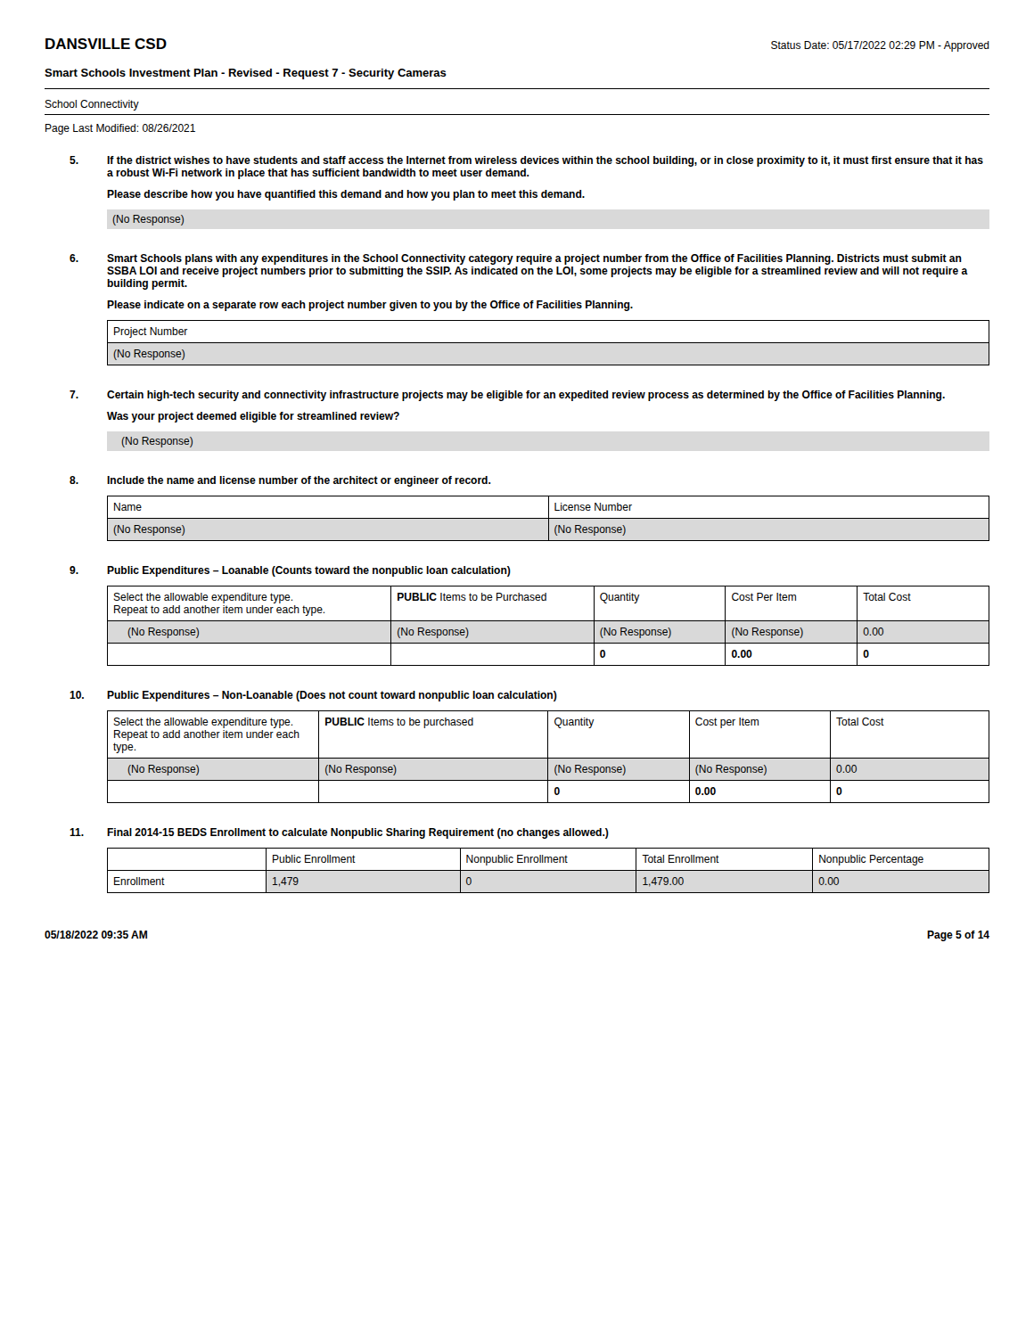DANSVILLE CSD
Status Date: 05/17/2022 02:29 PM - Approved
Smart Schools Investment Plan - Revised - Request 7 - Security Cameras
School Connectivity
Page Last Modified: 08/26/2021
5.
If the district wishes to have students and staff access the Internet from wireless devices within the school building, or in close proximity to it, it must first ensure that it has a robust Wi-Fi network in place that has sufficient bandwidth to meet user demand.
Please describe how you have quantified this demand and how you plan to meet this demand.
(No Response)
6.
Smart Schools plans with any expenditures in the School Connectivity category require a project number from the Office of Facilities Planning. Districts must submit an SSBA LOI and receive project numbers prior to submitting the SSIP. As indicated on the LOI, some projects may be eligible for a streamlined review and will not require a building permit.
Please indicate on a separate row each project number given to you by the Office of Facilities Planning.
| Project Number |
| (No Response) |
7.
Certain high-tech security and connectivity infrastructure projects may be eligible for an expedited review process as determined by the Office of Facilities Planning.
Was your project deemed eligible for streamlined review?
(No Response)
8.
Include the name and license number of the architect or engineer of record.
| Name | License Number |
| (No Response) | (No Response) |
9.
Public Expenditures – Loanable (Counts toward the nonpublic loan calculation)
| Select the allowable expenditure type. Repeat to add another item under each type. | PUBLIC Items to be Purchased | Quantity | Cost Per Item | Total Cost |
| (No Response) | (No Response) | (No Response) | (No Response) | 0.00 |
| | | 0 | 0.00 | 0 |
10.
Public Expenditures – Non-Loanable (Does not count toward nonpublic loan calculation)
| Select the allowable expenditure type. Repeat to add another item under each type. | PUBLIC Items to be purchased | Quantity | Cost per Item | Total Cost |
| (No Response) | (No Response) | (No Response) | (No Response) | 0.00 |
| | | 0 | 0.00 | 0 |
11.
Final 2014-15 BEDS Enrollment to calculate Nonpublic Sharing Requirement (no changes allowed.)
| | Public Enrollment | Nonpublic Enrollment | Total Enrollment | Nonpublic Percentage |
| Enrollment | 1,479 | 0 | 1,479.00 | 0.00 |
05/18/2022 09:35 AM
Page 5 of 14